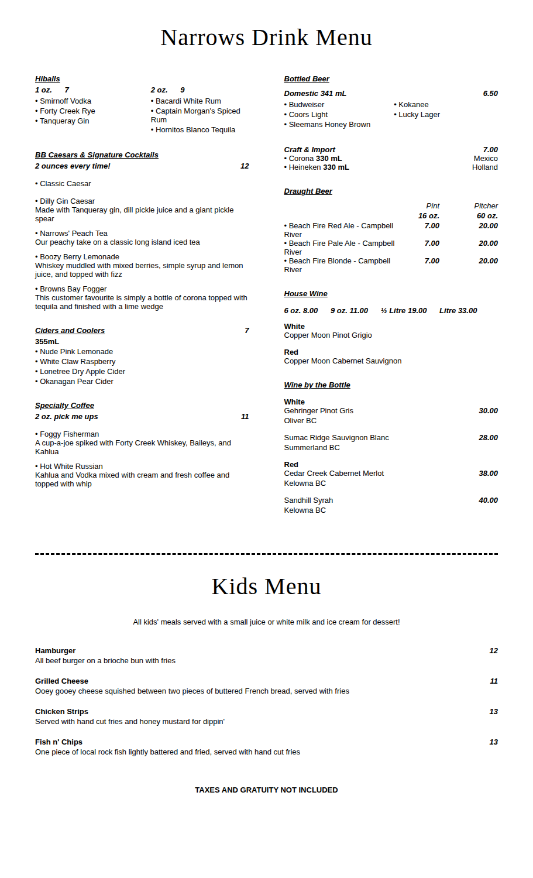Narrows Drink Menu
Hiballs
1 oz. 7 2 oz. 9
• Smirnoff Vodka
• Forty Creek Rye
• Tanqueray Gin
• Bacardi White Rum
• Captain Morgan's Spiced Rum
• Hornitos Blanco Tequila
BB Caesars & Signature Cocktails
2 ounces every time! 12
• Classic Caesar
• Dilly Gin Caesar
Made with Tanqueray gin, dill pickle juice and a giant pickle spear
• Narrows' Peach Tea
Our peachy take on a classic long island iced tea
• Boozy Berry Lemonade
Whiskey muddled with mixed berries, simple syrup and lemon juice, and topped with fizz
• Browns Bay Fogger
This customer favourite is simply a bottle of corona topped with tequila and finished with a lime wedge
Ciders and Coolers 7
355mL
• Nude Pink Lemonade
• White Claw Raspberry
• Lonetree Dry Apple Cider
• Okanagan Pear Cider
Specialty Coffee
2 oz. pick me ups 11
• Foggy Fisherman
A cup-a-joe spiked with Forty Creek Whiskey, Baileys, and Kahlua
• Hot White Russian
Kahlua and Vodka mixed with cream and fresh coffee and topped with whip
Bottled Beer
Domestic 341 mL 6.50
• Budweiser
• Coors Light
• Sleemans Honey Brown
• Kokanee
• Lucky Lager
Craft & Import 7.00
• Corona 330 mL Mexico
• Heineken 330 mL Holland
Draught Beer
Pint Pitcher
16 oz. 60 oz.
• Beach Fire Red Ale - Campbell River 7.0020.00
• Beach Fire Pale Ale - Campbell River 7.0020.00
• Beach Fire Blonde - Campbell River 7.0020.00
House Wine
6 oz. 8.00 9 oz. 11.00 ½ Litre 19.00 Litre 33.00
White
Copper Moon Pinot Grigio
Red
Copper Moon Cabernet Sauvignon
Wine by the Bottle
White
Gehringer Pinot Gris 30.00
Oliver BC
Sumac Ridge Sauvignon Blanc 28.00
Summerland BC
Red
Cedar Creek Cabernet Merlot 38.00
Kelowna BC
Sandhill Syrah 40.00
Kelowna BC
Kids Menu
All kids' meals served with a small juice or white milk and ice cream for dessert!
Hamburger 12
All beef burger on a brioche bun with fries
Grilled Cheese 11
Ooey gooey cheese squished between two pieces of buttered French bread, served with fries
Chicken Strips 13
Served with hand cut fries and honey mustard for dippin'
Fish n' Chips 13
One piece of local rock fish lightly battered and fried, served with hand cut fries
TAXES AND GRATUITY NOT INCLUDED